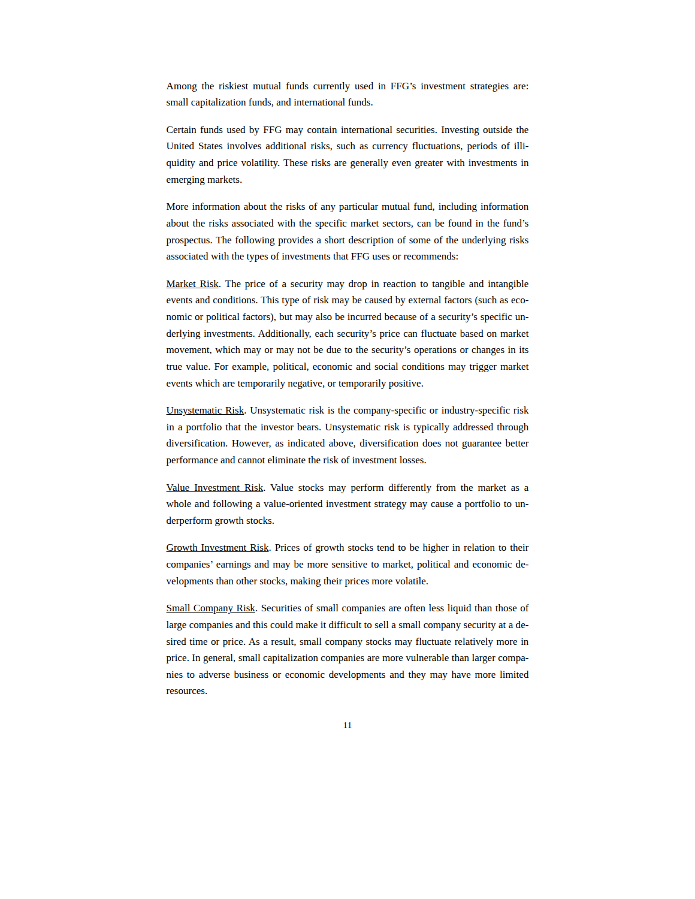Among the riskiest mutual funds currently used in FFG’s investment strategies are: small capitalization funds, and international funds.
Certain funds used by FFG may contain international securities. Investing outside the United States involves additional risks, such as currency fluctuations, periods of illiquidity and price volatility. These risks are generally even greater with investments in emerging markets.
More information about the risks of any particular mutual fund, including information about the risks associated with the specific market sectors, can be found in the fund’s prospectus. The following provides a short description of some of the underlying risks associated with the types of investments that FFG uses or recommends:
Market Risk. The price of a security may drop in reaction to tangible and intangible events and conditions. This type of risk may be caused by external factors (such as economic or political factors), but may also be incurred because of a security’s specific underlying investments. Additionally, each security’s price can fluctuate based on market movement, which may or may not be due to the security’s operations or changes in its true value. For example, political, economic and social conditions may trigger market events which are temporarily negative, or temporarily positive.
Unsystematic Risk. Unsystematic risk is the company-specific or industry-specific risk in a portfolio that the investor bears. Unsystematic risk is typically addressed through diversification. However, as indicated above, diversification does not guarantee better performance and cannot eliminate the risk of investment losses.
Value Investment Risk. Value stocks may perform differently from the market as a whole and following a value-oriented investment strategy may cause a portfolio to underperform growth stocks.
Growth Investment Risk. Prices of growth stocks tend to be higher in relation to their companies’ earnings and may be more sensitive to market, political and economic developments than other stocks, making their prices more volatile.
Small Company Risk. Securities of small companies are often less liquid than those of large companies and this could make it difficult to sell a small company security at a desired time or price. As a result, small company stocks may fluctuate relatively more in price. In general, small capitalization companies are more vulnerable than larger companies to adverse business or economic developments and they may have more limited resources.
11